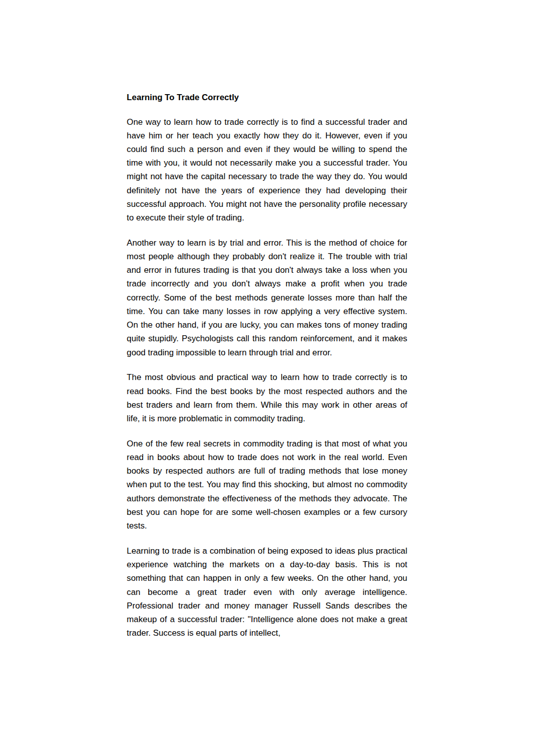Learning To Trade Correctly
One way to learn how to trade correctly is to find a successful trader and have him or her teach you exactly how they do it. However, even if you could find such a person and even if they would be willing to spend the time with you, it would not necessarily make you a successful trader. You might not have the capital necessary to trade the way they do. You would definitely not have the years of experience they had developing their successful approach. You might not have the personality profile necessary to execute their style of trading.
Another way to learn is by trial and error. This is the method of choice for most people although they probably don't realize it. The trouble with trial and error in futures trading is that you don't always take a loss when you trade incorrectly and you don't always make a profit when you trade correctly. Some of the best methods generate losses more than half the time. You can take many losses in row applying a very effective system. On the other hand, if you are lucky, you can makes tons of money trading quite stupidly. Psychologists call this random reinforcement, and it makes good trading impossible to learn through trial and error.
The most obvious and practical way to learn how to trade correctly is to read books. Find the best books by the most respected authors and the best traders and learn from them. While this may work in other areas of life, it is more problematic in commodity trading.
One of the few real secrets in commodity trading is that most of what you read in books about how to trade does not work in the real world. Even books by respected authors are full of trading methods that lose money when put to the test. You may find this shocking, but almost no commodity authors demonstrate the effectiveness of the methods they advocate. The best you can hope for are some well-chosen examples or a few cursory tests.
Learning to trade is a combination of being exposed to ideas plus practical experience watching the markets on a day-to-day basis. This is not something that can happen in only a few weeks. On the other hand, you can become a great trader even with only average intelligence. Professional trader and money manager Russell Sands describes the makeup of a successful trader: "Intelligence alone does not make a great trader. Success is equal parts of intellect,